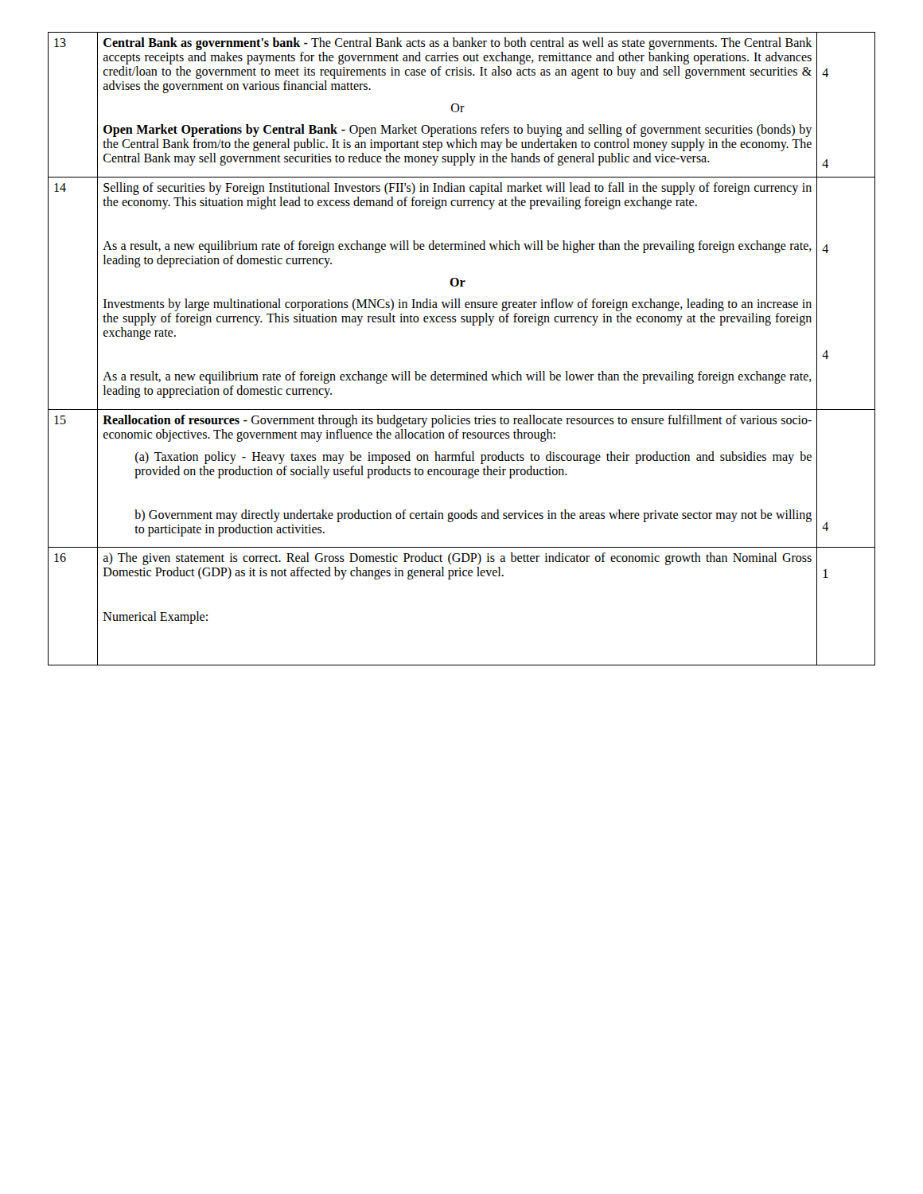| 13 | Central Bank as government's bank - The Central Bank acts as a banker to both central as well as state governments. The Central Bank accepts receipts and makes payments for the government and carries out exchange, remittance and other banking operations. It advances credit/loan to the government to meet its requirements in case of crisis. It also acts as an agent to buy and sell government securities & advises the government on various financial matters. Or Open Market Operations by Central Bank - Open Market Operations refers to buying and selling of government securities (bonds) by the Central Bank from/to the general public. It is an important step which may be undertaken to control money supply in the economy. The Central Bank may sell government securities to reduce the money supply in the hands of general public and vice-versa. | 4 4 |
| 14 | Selling of securities by Foreign Institutional Investors (FII's) in Indian capital market will lead to fall in the supply of foreign currency in the economy. This situation might lead to excess demand of foreign currency at the prevailing foreign exchange rate. As a result, a new equilibrium rate of foreign exchange will be determined which will be higher than the prevailing foreign exchange rate, leading to depreciation of domestic currency. Or Investments by large multinational corporations (MNCs) in India will ensure greater inflow of foreign exchange, leading to an increase in the supply of foreign currency. This situation may result into excess supply of foreign currency in the economy at the prevailing foreign exchange rate. As a result, a new equilibrium rate of foreign exchange will be determined which will be lower than the prevailing foreign exchange rate, leading to appreciation of domestic currency. | 4 4 |
| 15 | Reallocation of resources - Government through its budgetary policies tries to reallocate resources to ensure fulfillment of various socio-economic objectives. The government may influence the allocation of resources through: (a) Taxation policy - Heavy taxes may be imposed on harmful products to discourage their production and subsidies may be provided on the production of socially useful products to encourage their production. b) Government may directly undertake production of certain goods and services in the areas where private sector may not be willing to participate in production activities. | 4 |
| 16 | a) The given statement is correct. Real Gross Domestic Product (GDP) is a better indicator of economic growth than Nominal Gross Domestic Product (GDP) as it is not affected by changes in general price level. Numerical Example: | 1 |